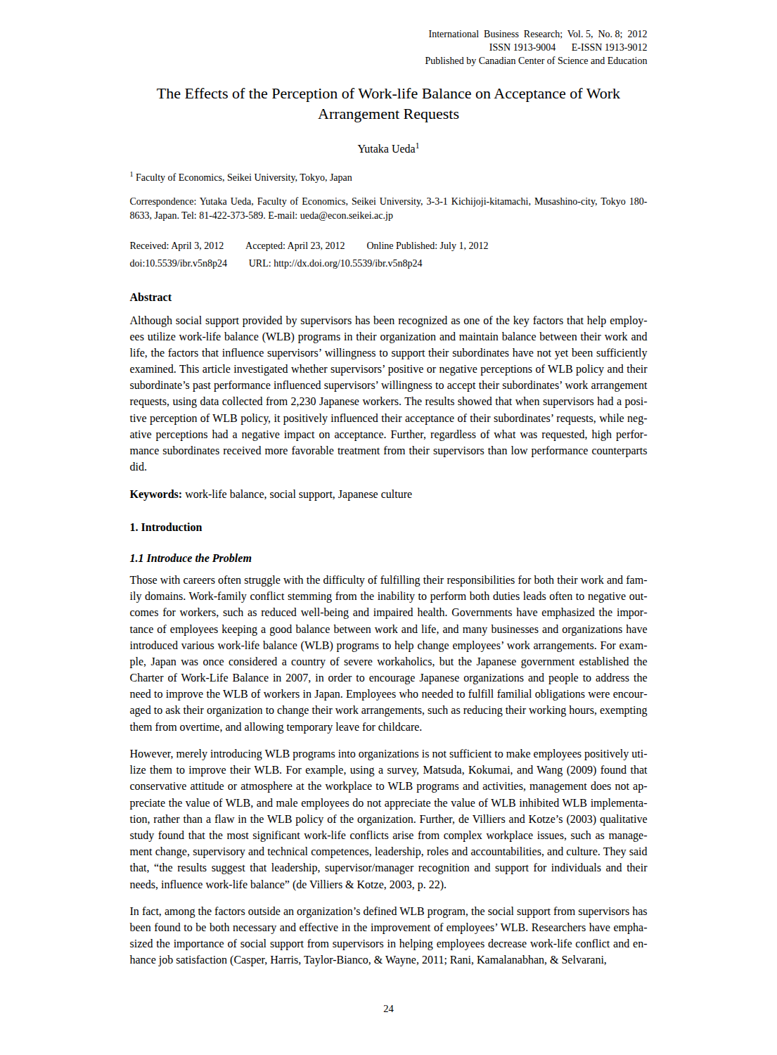International Business Research; Vol. 5, No. 8; 2012 ISSN 1913-9004E-ISSN 1913-9012 Published by Canadian Center of Science and Education
The Effects of the Perception of Work-life Balance on Acceptance of Work Arrangement Requests
Yutaka Ueda1
1 Faculty of Economics, Seikei University, Tokyo, Japan
Correspondence: Yutaka Ueda, Faculty of Economics, Seikei University, 3-3-1 Kichijoji-kitamachi, Musashino-city, Tokyo 180-8633, Japan. Tel: 81-422-373-589. E-mail: ueda@econ.seikei.ac.jp
Received: April 3, 2012 Accepted: April 23, 2012 Online Published: July 1, 2012
doi:10.5539/ibr.v5n8p24 URL: http://dx.doi.org/10.5539/ibr.v5n8p24
Abstract
Although social support provided by supervisors has been recognized as one of the key factors that help employees utilize work-life balance (WLB) programs in their organization and maintain balance between their work and life, the factors that influence supervisors’ willingness to support their subordinates have not yet been sufficiently examined. This article investigated whether supervisors’ positive or negative perceptions of WLB policy and their subordinate’s past performance influenced supervisors’ willingness to accept their subordinates’ work arrangement requests, using data collected from 2,230 Japanese workers. The results showed that when supervisors had a positive perception of WLB policy, it positively influenced their acceptance of their subordinates’ requests, while negative perceptions had a negative impact on acceptance. Further, regardless of what was requested, high performance subordinates received more favorable treatment from their supervisors than low performance counterparts did.
Keywords: work-life balance, social support, Japanese culture
1. Introduction
1.1 Introduce the Problem
Those with careers often struggle with the difficulty of fulfilling their responsibilities for both their work and family domains. Work-family conflict stemming from the inability to perform both duties leads often to negative outcomes for workers, such as reduced well-being and impaired health. Governments have emphasized the importance of employees keeping a good balance between work and life, and many businesses and organizations have introduced various work-life balance (WLB) programs to help change employees’ work arrangements. For example, Japan was once considered a country of severe workaholics, but the Japanese government established the Charter of Work-Life Balance in 2007, in order to encourage Japanese organizations and people to address the need to improve the WLB of workers in Japan. Employees who needed to fulfill familial obligations were encouraged to ask their organization to change their work arrangements, such as reducing their working hours, exempting them from overtime, and allowing temporary leave for childcare.
However, merely introducing WLB programs into organizations is not sufficient to make employees positively utilize them to improve their WLB. For example, using a survey, Matsuda, Kokumai, and Wang (2009) found that conservative attitude or atmosphere at the workplace to WLB programs and activities, management does not appreciate the value of WLB, and male employees do not appreciate the value of WLB inhibited WLB implementation, rather than a flaw in the WLB policy of the organization. Further, de Villiers and Kotze’s (2003) qualitative study found that the most significant work-life conflicts arise from complex workplace issues, such as management change, supervisory and technical competences, leadership, roles and accountabilities, and culture. They said that, “the results suggest that leadership, supervisor/manager recognition and support for individuals and their needs, influence work-life balance” (de Villiers & Kotze, 2003, p. 22).
In fact, among the factors outside an organization’s defined WLB program, the social support from supervisors has been found to be both necessary and effective in the improvement of employees’ WLB. Researchers have emphasized the importance of social support from supervisors in helping employees decrease work-life conflict and enhance job satisfaction (Casper, Harris, Taylor-Bianco, & Wayne, 2011; Rani, Kamalanabhan, & Selvarani,
24